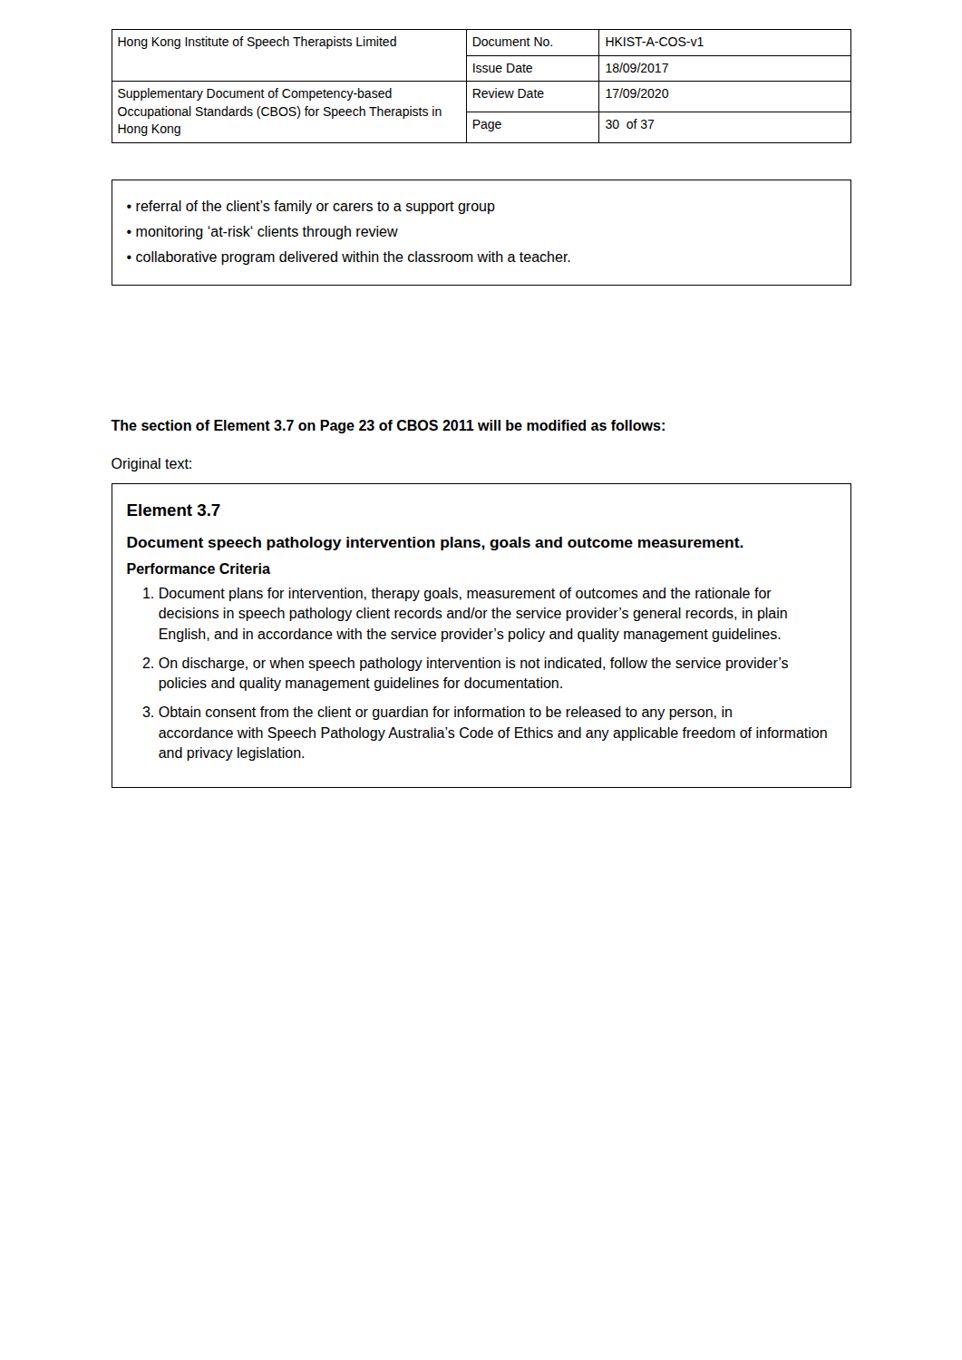| Hong Kong Institute of Speech Therapists Limited | Document No. | HKIST-A-COS-v1 |
| Issue Date | 18/09/2017 |
| Supplementary Document of Competency-based Occupational Standards (CBOS) for Speech Therapists in Hong Kong | Review Date | 17/09/2020 |
| Page | 30 of 37 |
referral of the client’s family or carers to a support group
monitoring ‘at-risk‘ clients through review
collaborative program delivered within the classroom with a teacher.
The section of Element 3.7 on Page 23 of CBOS 2011 will be modified as follows:
Original text:
Element 3.7
Document speech pathology intervention plans, goals and outcome measurement.
Performance Criteria
Document plans for intervention, therapy goals, measurement of outcomes and the rationale for decisions in speech pathology client records and/or the service provider’s general records, in plain English, and in accordance with the service provider’s policy and quality management guidelines.
On discharge, or when speech pathology intervention is not indicated, follow the service provider’s policies and quality management guidelines for documentation.
Obtain consent from the client or guardian for information to be released to any person, in
accordance with Speech Pathology Australia’s Code of Ethics and any applicable freedom of information and privacy legislation.